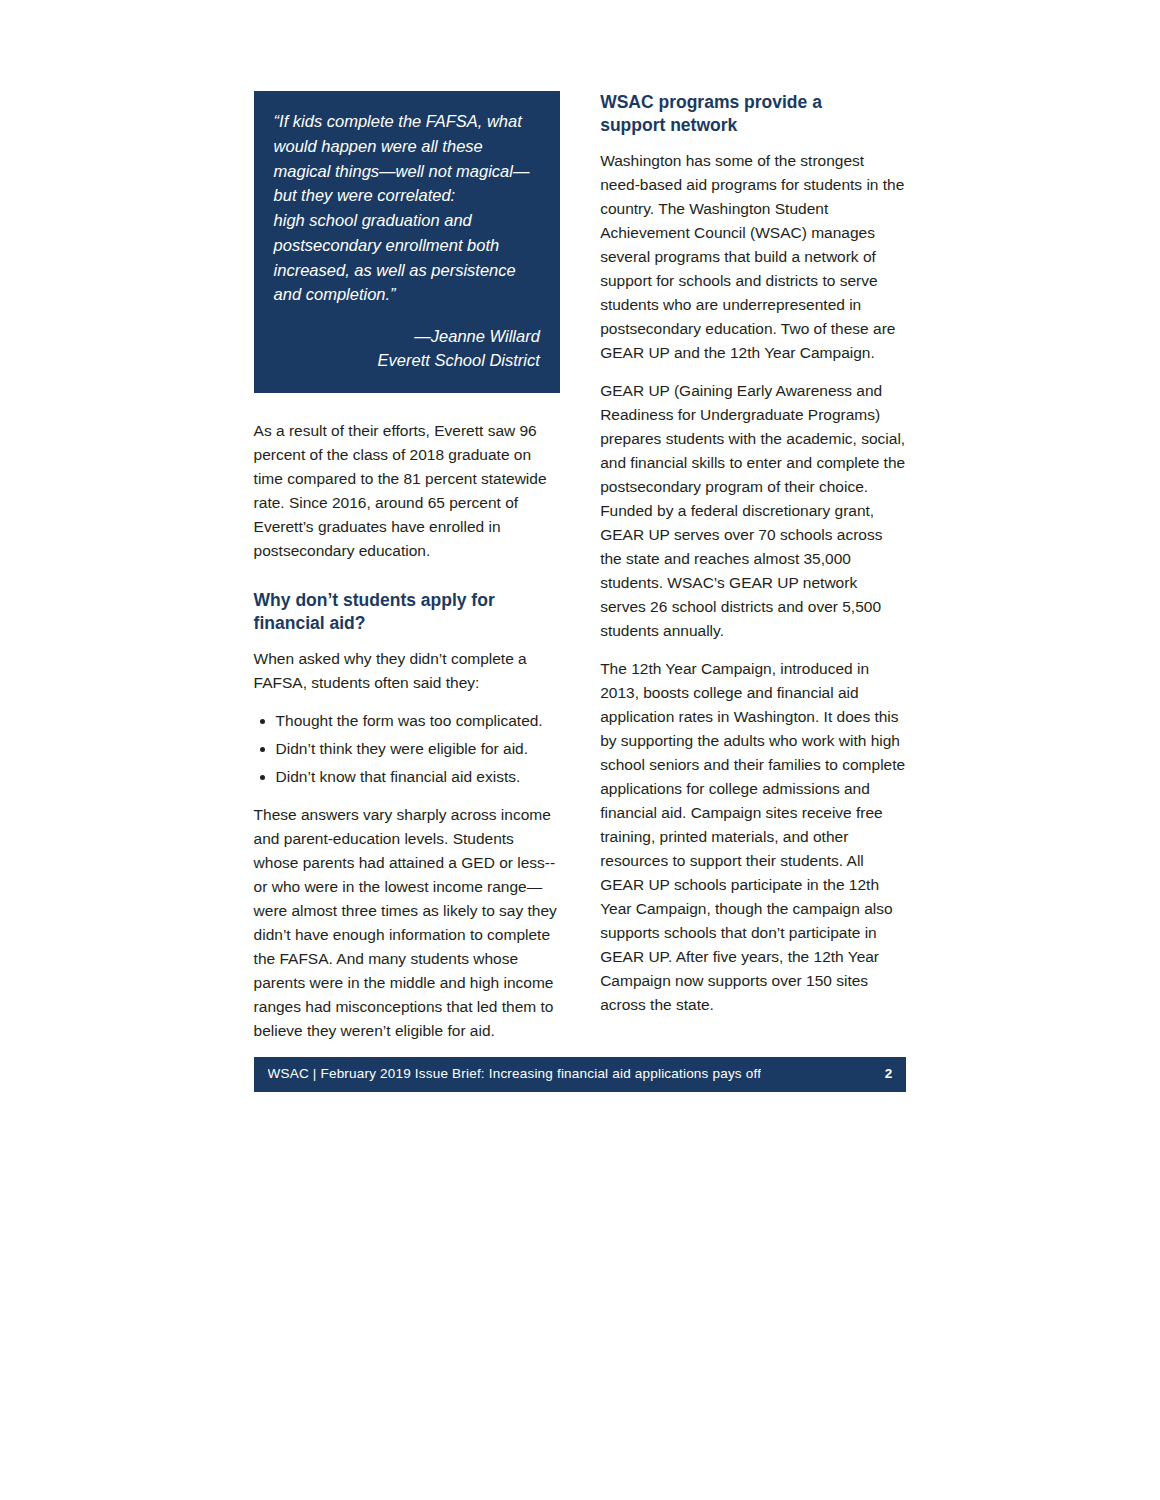“If kids complete the FAFSA, what would happen were all these magical things—well not magical—but they were correlated:
high school graduation and postsecondary enrollment both increased, as well as persistence and completion.”
—Jeanne Willard
Everett School District
As a result of their efforts, Everett saw 96 percent of the class of 2018 graduate on time compared to the 81 percent statewide rate. Since 2016, around 65 percent of Everett’s graduates have enrolled in postsecondary education.
Why don’t students apply for
financial aid?
When asked why they didn’t complete a FAFSA, students often said they:
Thought the form was too complicated.
Didn’t think they were eligible for aid.
Didn’t know that financial aid exists.
These answers vary sharply across income and parent-education levels. Students whose parents had attained a GED or less--or who were in the lowest income range—were almost three times as likely to say they didn’t have enough information to complete the FAFSA. And many students whose parents were in the middle and high income ranges had misconceptions that led them to believe they weren’t eligible for aid.
WSAC programs provide a
support network
Washington has some of the strongest need-based aid programs for students in the country. The Washington Student Achievement Council (WSAC) manages several programs that build a network of support for schools and districts to serve students who are underrepresented in postsecondary education. Two of these are GEAR UP and the 12th Year Campaign.
GEAR UP (Gaining Early Awareness and Readiness for Undergraduate Programs) prepares students with the academic, social, and financial skills to enter and complete the postsecondary program of their choice. Funded by a federal discretionary grant, GEAR UP serves over 70 schools across the state and reaches almost 35,000 students. WSAC’s GEAR UP network serves 26 school districts and over 5,500 students annually.
The 12th Year Campaign, introduced in 2013, boosts college and financial aid application rates in Washington. It does this by supporting the adults who work with high school seniors and their families to complete applications for college admissions and financial aid. Campaign sites receive free training, printed materials, and other resources to support their students. All GEAR UP schools participate in the 12th Year Campaign, though the campaign also supports schools that don’t participate in GEAR UP. After five years, the 12th Year Campaign now supports over 150 sites across the state.
WSAC | February 2019 Issue Brief: Increasing financial aid applications pays off
2